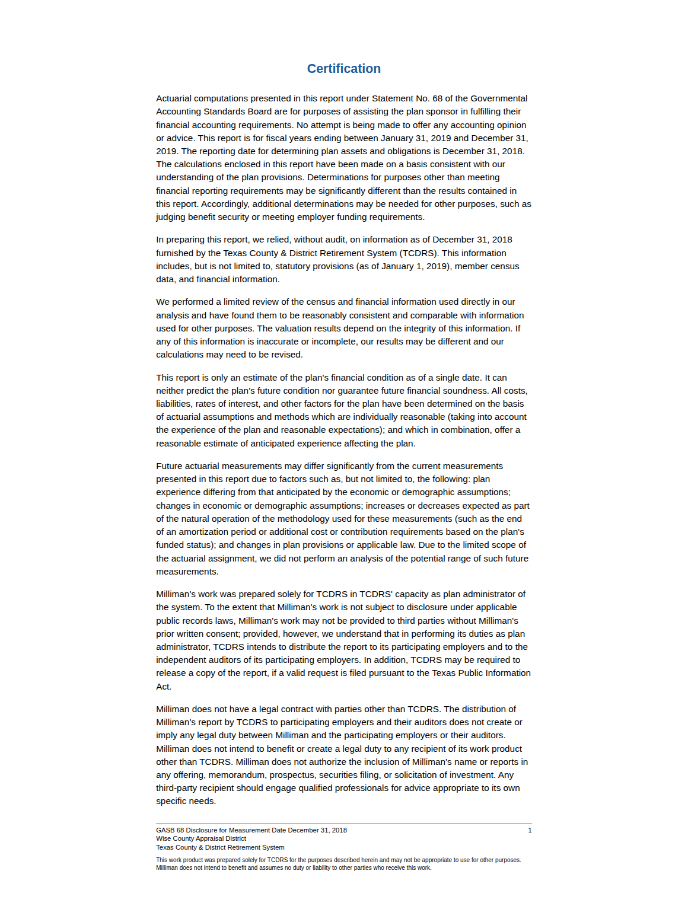Certification
Actuarial computations presented in this report under Statement No. 68 of the Governmental Accounting Standards Board are for purposes of assisting the plan sponsor in fulfilling their financial accounting requirements. No attempt is being made to offer any accounting opinion or advice. This report is for fiscal years ending between January 31, 2019 and December 31, 2019. The reporting date for determining plan assets and obligations is December 31, 2018. The calculations enclosed in this report have been made on a basis consistent with our understanding of the plan provisions. Determinations for purposes other than meeting financial reporting requirements may be significantly different than the results contained in this report. Accordingly, additional determinations may be needed for other purposes, such as judging benefit security or meeting employer funding requirements.
In preparing this report, we relied, without audit, on information as of December 31, 2018 furnished by the Texas County & District Retirement System (TCDRS). This information includes, but is not limited to, statutory provisions (as of January 1, 2019), member census data, and financial information.
We performed a limited review of the census and financial information used directly in our analysis and have found them to be reasonably consistent and comparable with information used for other purposes. The valuation results depend on the integrity of this information. If any of this information is inaccurate or incomplete, our results may be different and our calculations may need to be revised.
This report is only an estimate of the plan's financial condition as of a single date. It can neither predict the plan's future condition nor guarantee future financial soundness. All costs, liabilities, rates of interest, and other factors for the plan have been determined on the basis of actuarial assumptions and methods which are individually reasonable (taking into account the experience of the plan and reasonable expectations); and which in combination, offer a reasonable estimate of anticipated experience affecting the plan.
Future actuarial measurements may differ significantly from the current measurements presented in this report due to factors such as, but not limited to, the following: plan experience differing from that anticipated by the economic or demographic assumptions; changes in economic or demographic assumptions; increases or decreases expected as part of the natural operation of the methodology used for these measurements (such as the end of an amortization period or additional cost or contribution requirements based on the plan's funded status); and changes in plan provisions or applicable law. Due to the limited scope of the actuarial assignment, we did not perform an analysis of the potential range of such future measurements.
Milliman's work was prepared solely for TCDRS in TCDRS' capacity as plan administrator of the system. To the extent that Milliman's work is not subject to disclosure under applicable public records laws, Milliman's work may not be provided to third parties without Milliman's prior written consent; provided, however, we understand that in performing its duties as plan administrator, TCDRS intends to distribute the report to its participating employers and to the independent auditors of its participating employers. In addition, TCDRS may be required to release a copy of the report, if a valid request is filed pursuant to the Texas Public Information Act.
Milliman does not have a legal contract with parties other than TCDRS. The distribution of Milliman's report by TCDRS to participating employers and their auditors does not create or imply any legal duty between Milliman and the participating employers or their auditors. Milliman does not intend to benefit or create a legal duty to any recipient of its work product other than TCDRS. Milliman does not authorize the inclusion of Milliman's name or reports in any offering, memorandum, prospectus, securities filing, or solicitation of investment. Any third-party recipient should engage qualified professionals for advice appropriate to its own specific needs.
1 GASB 68 Disclosure for Measurement Date December 31, 2018
Wise County Appraisal District
Texas County & District Retirement System
This work product was prepared solely for TCDRS for the purposes described herein and may not be appropriate to use for other purposes. Milliman does not intend to benefit and assumes no duty or liability to other parties who receive this work.